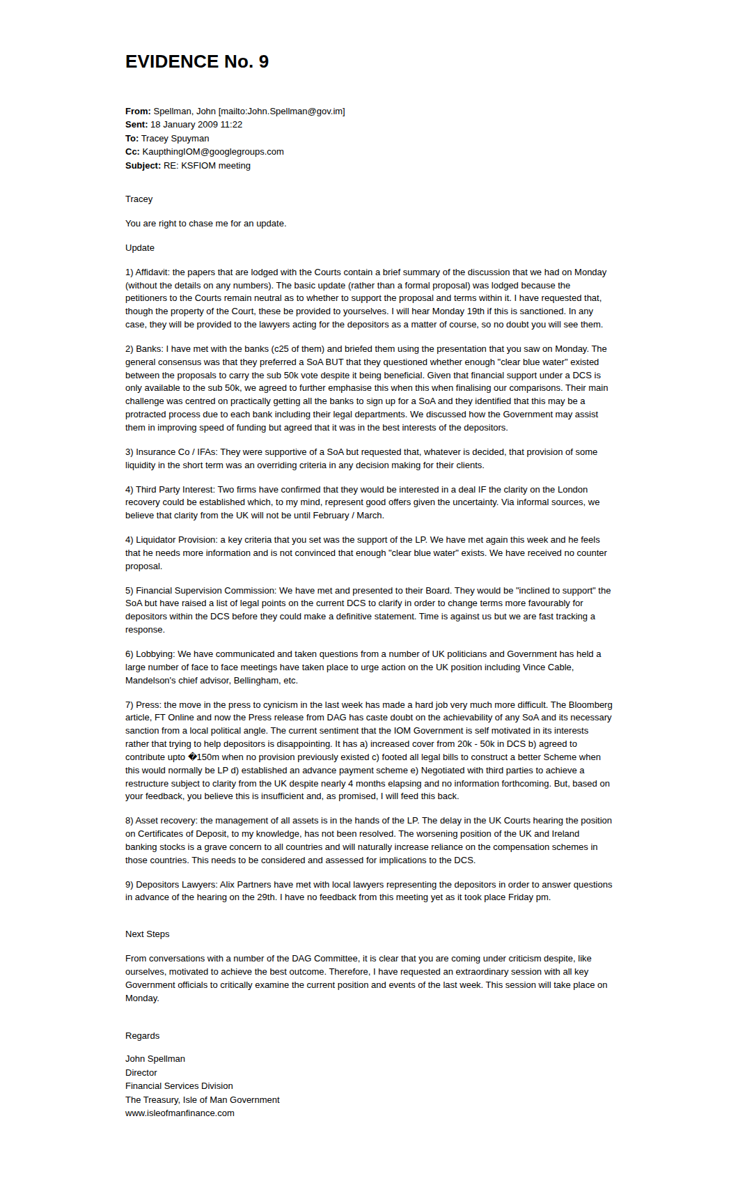EVIDENCE No. 9
From: Spellman, John [mailto:John.Spellman@gov.im]
Sent: 18 January 2009 11:22
To: Tracey Spuyman
Cc: KaupthingIOM@googlegroups.com
Subject: RE: KSFIOM meeting
Tracey
You are right to chase me for an update.
Update
1) Affidavit: the papers that are lodged with the Courts contain a brief summary of the discussion that we had on Monday (without the details on any numbers). The basic update (rather than a formal proposal) was lodged because the petitioners to the Courts remain neutral as to whether to support the proposal and terms within it. I have requested that, though the property of the Court, these be provided to yourselves. I will hear Monday 19th if this is sanctioned. In any case, they will be provided to the lawyers acting for the depositors as a matter of course, so no doubt you will see them.
2) Banks: I have met with the banks (c25 of them) and briefed them using the presentation that you saw on Monday. The general consensus was that they preferred a SoA BUT that they questioned whether enough "clear blue water" existed between the proposals to carry the sub 50k vote despite it being beneficial. Given that financial support under a DCS is only available to the sub 50k, we agreed to further emphasise this when this when finalising our comparisons. Their main challenge was centred on practically getting all the banks to sign up for a SoA and they identified that this may be a protracted process due to each bank including their legal departments. We discussed how the Government may assist them in improving speed of funding but agreed that it was in the best interests of the depositors.
3) Insurance Co / IFAs: They were supportive of a SoA but requested that, whatever is decided, that provision of some liquidity in the short term was an overriding criteria in any decision making for their clients.
4) Third Party Interest: Two firms have confirmed that they would be interested in a deal IF the clarity on the London recovery could be established which, to my mind, represent good offers given the uncertainty. Via informal sources, we believe that clarity from the UK will not be until February / March.
4) Liquidator Provision: a key criteria that you set was the support of the LP. We have met again this week and he feels that he needs more information and is not convinced that enough "clear blue water" exists. We have received no counter proposal.
5) Financial Supervision Commission: We have met and presented to their Board. They would be "inclined to support" the SoA but have raised a list of legal points on the current DCS to clarify in order to change terms more favourably for depositors within the DCS before they could make a definitive statement. Time is against us but we are fast tracking a response.
6) Lobbying: We have communicated and taken questions from a number of UK politicians and Government has held a large number of face to face meetings have taken place to urge action on the UK position including Vince Cable, Mandelson's chief advisor, Bellingham, etc.
7) Press: the move in the press to cynicism in the last week has made a hard job very much more difficult. The Bloomberg article, FT Online and now the Press release from DAG has caste doubt on the achievability of any SoA and its necessary sanction from a local political angle. The current sentiment that the IOM Government is self motivated in its interests rather that trying to help depositors is disappointing. It has a) increased cover from 20k - 50k in DCS b) agreed to contribute upto �150m when no provision previously existed c) footed all legal bills to construct a better Scheme when this would normally be LP d) established an advance payment scheme e) Negotiated with third parties to achieve a restructure subject to clarity from the UK despite nearly 4 months elapsing and no information forthcoming. But, based on your feedback, you believe this is insufficient and, as promised, I will feed this back.
8) Asset recovery: the management of all assets is in the hands of the LP. The delay in the UK Courts hearing the position on Certificates of Deposit, to my knowledge, has not been resolved. The worsening position of the UK and Ireland banking stocks is a grave concern to all countries and will naturally increase reliance on the compensation schemes in those countries. This needs to be considered and assessed for implications to the DCS.
9) Depositors Lawyers: Alix Partners have met with local lawyers representing the depositors in order to answer questions in advance of the hearing on the 29th. I have no feedback from this meeting yet as it took place Friday pm.
Next Steps
From conversations with a number of the DAG Committee, it is clear that you are coming under criticism despite, like ourselves, motivated to achieve the best outcome. Therefore, I have requested an extraordinary session with all key Government officials to critically examine the current position and events of the last week. This session will take place on Monday.
Regards
John Spellman
Director
Financial Services Division
The Treasury, Isle of Man Government
www.isleofmanfinance.com